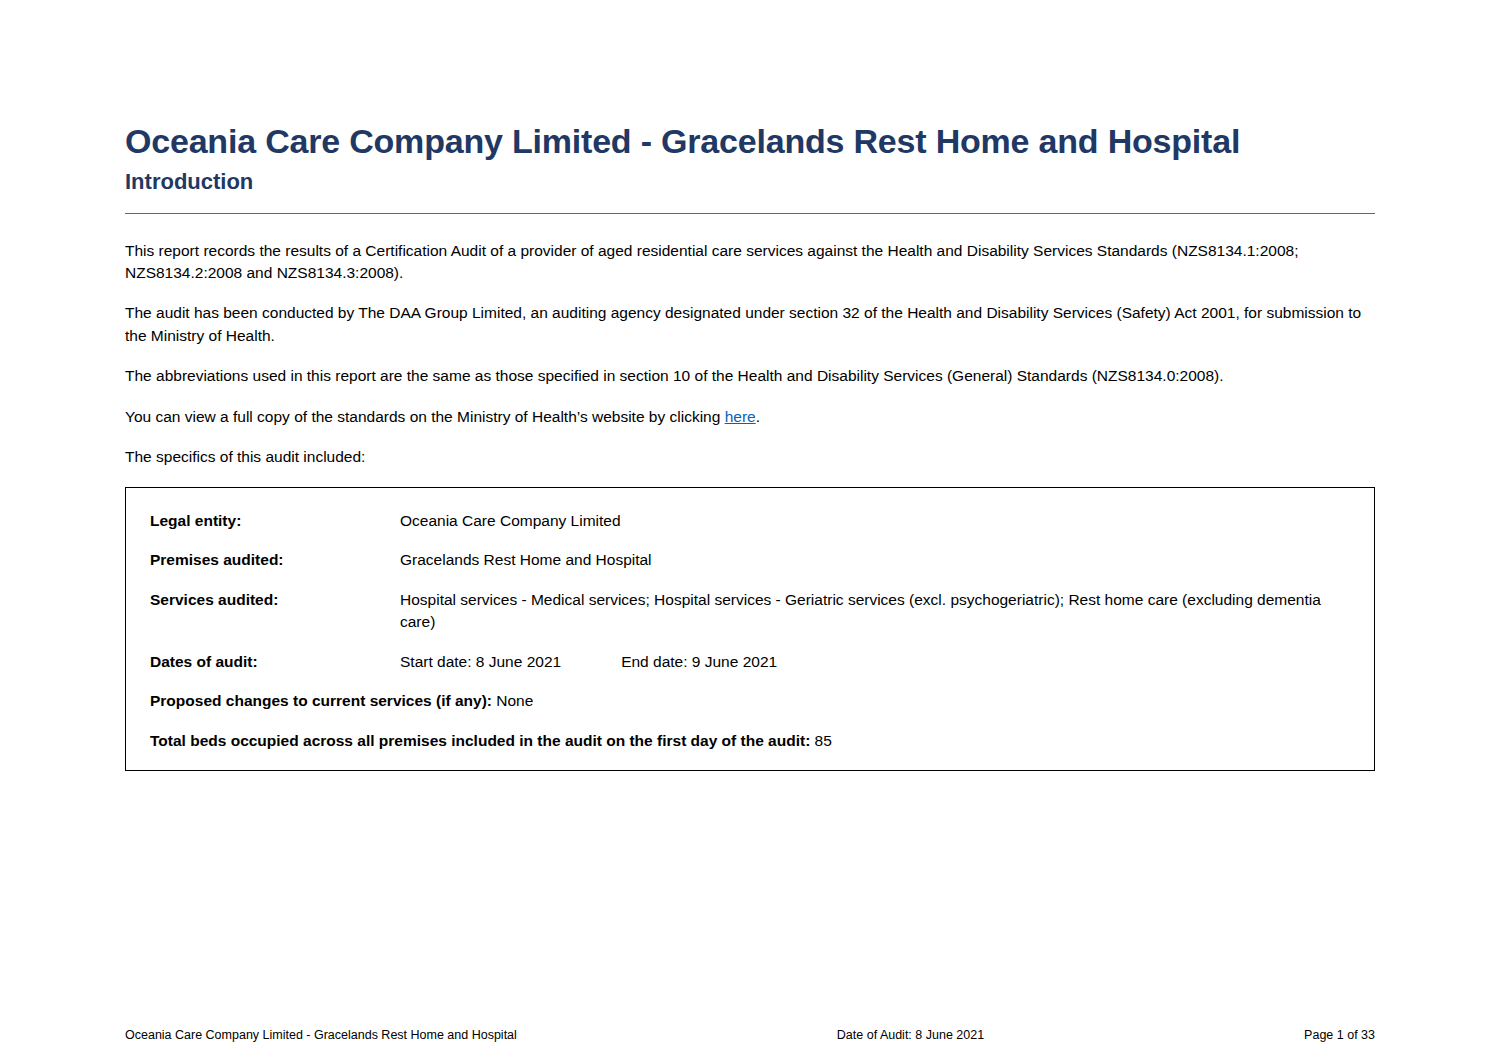Oceania Care Company Limited - Gracelands Rest Home and Hospital
Introduction
This report records the results of a Certification Audit of a provider of aged residential care services against the Health and Disability Services Standards (NZS8134.1:2008; NZS8134.2:2008 and NZS8134.3:2008).
The audit has been conducted by The DAA Group Limited, an auditing agency designated under section 32 of the Health and Disability Services (Safety) Act 2001, for submission to the Ministry of Health.
The abbreviations used in this report are the same as those specified in section 10 of the Health and Disability Services (General) Standards (NZS8134.0:2008).
You can view a full copy of the standards on the Ministry of Health’s website by clicking here.
The specifics of this audit included:
Legal entity:
Oceania Care Company Limited
Premises audited:
Gracelands Rest Home and Hospital
Services audited:
Hospital services - Medical services; Hospital services - Geriatric services (excl. psychogeriatric); Rest home care (excluding dementia care)
Dates of audit:
Start date: 8 June 2021 End date: 9 June 2021
Proposed changes to current services (if any): None
Total beds occupied across all premises included in the audit on the first day of the audit: 85
Oceania Care Company Limited - Gracelands Rest Home and Hospital
Date of Audit: 8 June 2021
Page 1 of 33